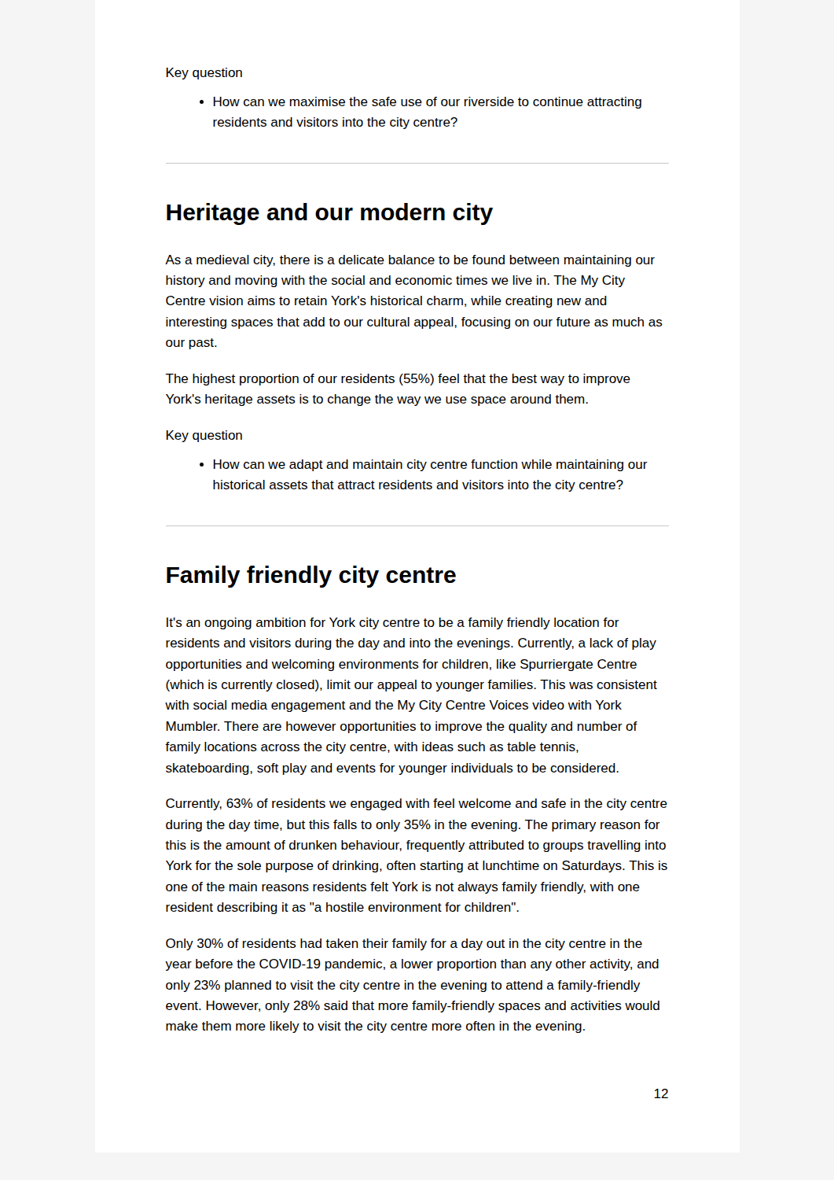Key question
How can we maximise the safe use of our riverside to continue attracting residents and visitors into the city centre?
Heritage and our modern city
As a medieval city, there is a delicate balance to be found between maintaining our history and moving with the social and economic times we live in. The My City Centre vision aims to retain York's historical charm, while creating new and interesting spaces that add to our cultural appeal, focusing on our future as much as our past.
The highest proportion of our residents (55%) feel that the best way to improve York's heritage assets is to change the way we use space around them.
Key question
How can we adapt and maintain city centre function while maintaining our historical assets that attract residents and visitors into the city centre?
Family friendly city centre
It's an ongoing ambition for York city centre to be a family friendly location for residents and visitors during the day and into the evenings. Currently, a lack of play opportunities and welcoming environments for children, like Spurriergate Centre (which is currently closed), limit our appeal to younger families. This was consistent with social media engagement and the My City Centre Voices video with York Mumbler. There are however opportunities to improve the quality and number of family locations across the city centre, with ideas such as table tennis, skateboarding, soft play and events for younger individuals to be considered.
Currently, 63% of residents we engaged with feel welcome and safe in the city centre during the day time, but this falls to only 35% in the evening. The primary reason for this is the amount of drunken behaviour, frequently attributed to groups travelling into York for the sole purpose of drinking, often starting at lunchtime on Saturdays. This is one of the main reasons residents felt York is not always family friendly, with one resident describing it as "a hostile environment for children".
Only 30% of residents had taken their family for a day out in the city centre in the year before the COVID-19 pandemic, a lower proportion than any other activity, and only 23% planned to visit the city centre in the evening to attend a family-friendly event. However, only 28% said that more family-friendly spaces and activities would make them more likely to visit the city centre more often in the evening.
12